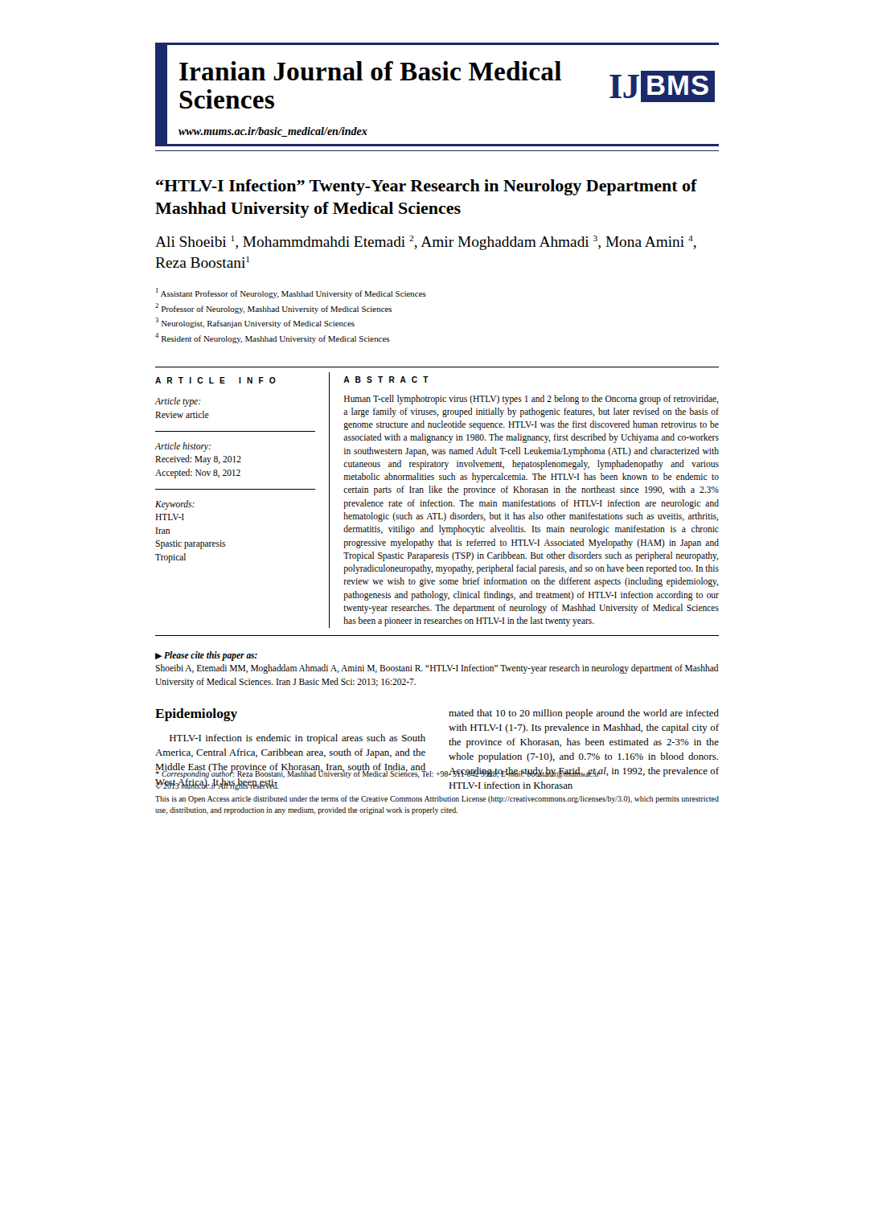Iranian Journal of Basic Medical Sciences
www.mums.ac.ir/basic_medical/en/index
IJ BMS
“HTLV-I Infection” Twenty-Year Research in Neurology Department of Mashhad University of Medical Sciences
Ali Shoeibi 1, Mohammdmahdi Etemadi 2, Amir Moghaddam Ahmadi 3, Mona Amini 4, Reza Boostani1
1 Assistant Professor of Neurology, Mashhad University of Medical Sciences
2 Professor of Neurology, Mashhad University of Medical Sciences
3 Neurologist, Rafsanjan University of Medical Sciences
4 Resident of Neurology, Mashhad University of Medical Sciences
A R T I C L E I N F O
Article type:
Review article
Article history:
Received: May 8, 2012
Accepted: Nov 8, 2012
Keywords:
HTLV-I
Iran
Spastic paraparesis
Tropical
A B S T R A C T
Human T-cell lymphotropic virus (HTLV) types 1 and 2 belong to the Oncorna group of retroviridae, a large family of viruses, grouped initially by pathogenic features, but later revised on the basis of genome structure and nucleotide sequence. HTLV-I was the first discovered human retrovirus to be associated with a malignancy in 1980. The malignancy, first described by Uchiyama and co-workers in southwestern Japan, was named Adult T-cell Leukemia/Lymphoma (ATL) and characterized with cutaneous and respiratory involvement, hepatosplenomegaly, lymphadenopathy and various metabolic abnormalities such as hypercalcemia. The HTLV-I has been known to be endemic to certain parts of Iran like the province of Khorasan in the northeast since 1990, with a 2.3% prevalence rate of infection. The main manifestations of HTLV-I infection are neurologic and hematologic (such as ATL) disorders, but it has also other manifestations such as uveitis, arthritis, dermatitis, vitiligo and lymphocytic alveolitis. Its main neurologic manifestation is a chronic progressive myelopathy that is referred to HTLV-I Associated Myelopathy (HAM) in Japan and Tropical Spastic Paraparesis (TSP) in Caribbean. But other disorders such as peripheral neuropathy, polyradiculoneuropathy, myopathy, peripheral facial paresis, and so on have been reported too. In this review we wish to give some brief information on the different aspects (including epidemiology, pathogenesis and pathology, clinical findings, and treatment) of HTLV-I infection according to our twenty-year researches. The department of neurology of Mashhad University of Medical Sciences has been a pioneer in researches on HTLV-I in the last twenty years.
▶ Please cite this paper as:
Shoeibi A, Etemadi MM, Moghaddam Ahmadi A, Amini M, Boostani R. “HTLV-I Infection” Twenty-year research in neurology department of Mashhad University of Medical Sciences. Iran J Basic Med Sci: 2013; 16:202-7.
Epidemiology
HTLV-I infection is endemic in tropical areas such as South America, Central Africa, Caribbean area, south of Japan, and the Middle East (The province of Khorasan, Iran, south of India, and West Africa). It has been esti-
mated that 10 to 20 million people around the world are infected with HTLV-I (1-7). Its prevalence in Mashhad, the capital city of the province of Khorasan, has been estimated as 2-3% in the whole population (7-10), and 0.7% to 1.16% in blood donors. According to the study by Farid , et al, in 1992, the prevalence of HTLV-I infection in Khorasan
* Corresponding author: Reza Boostani, Mashhad University of Medical Sciences, Tel: +98- 511-842 9328; E-mail: boostanir@mums.ac.ir
© 2013 mums.ac.ir All rights reserved.
This is an Open Access article distributed under the terms of the Creative Commons Attribution License (http://creativecommons.org/licenses/by/3.0), which permits unrestricted use, distribution, and reproduction in any medium, provided the original work is properly cited.